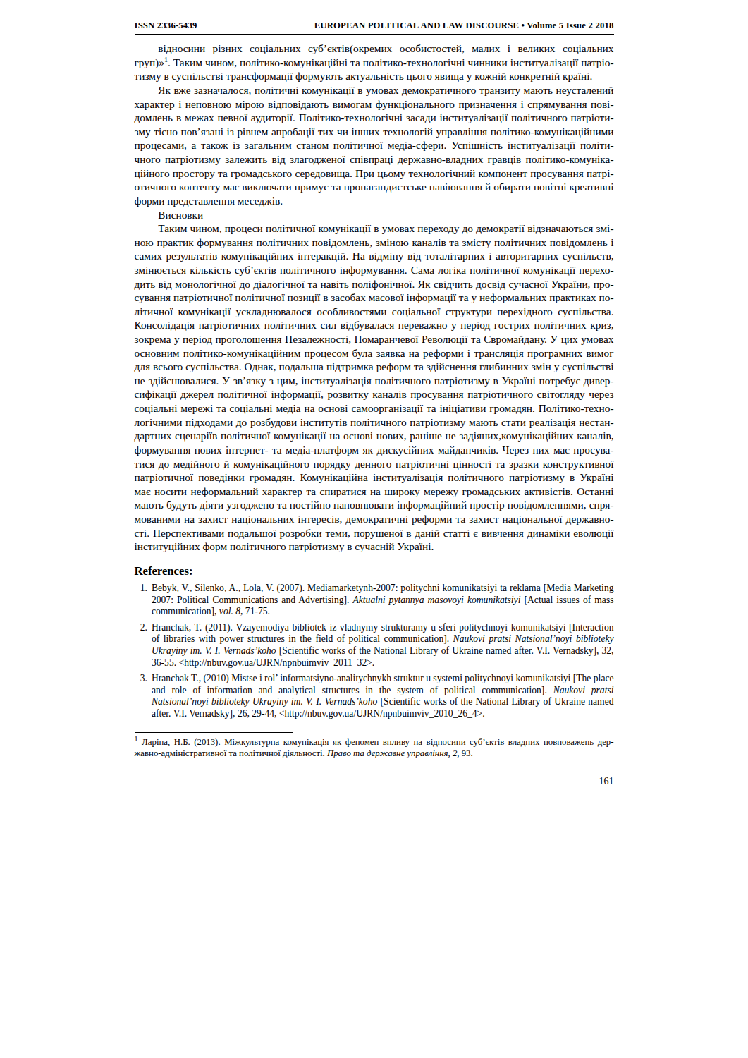ISSN 2336-5439 EUROPEAN POLITICAL AND LAW DISCOURSE • Volume 5 Issue 2 2018
відносини різних соціальних суб’єктів(окремих особистостей, малих і великих соціальних груп)»1. Таким чином, політико-комунікаційні та політико-технологічні чинники інституалізації патріотизму в суспільстві трансформації формують актуальність цього явища у кожній конкретній країні.
Як вже зазначалося, політичні комунікації в умовах демократичного транзиту мають неусталений характер і неповною мірою відповідають вимогам функціонального призначення і спрямування повідомлень в межах певної аудиторії. Політико-технологічні засади інституалізації політичного патріотизму тісно пов’язані із рівнем апробації тих чи інших технологій управління політико-комунікаційними процесами, а також із загальним станом політичної медіа-сфери. Успішність інституалізації політичного патріотизму залежить від злагодженої співпраці державно-владних гравців політико-комунікаційного простору та громадського середовища. При цьому технологічний компонент просування патріотичного контенту має виключати примус та пропагандистське навіювання й обирати новітні креативні форми представлення меседжів.
Висновки
Таким чином, процеси політичної комунікації в умовах переходу до демократії відзначаються зміною практик формування політичних повідомлень, зміною каналів та змісту політичних повідомлень і самих результатів комунікаційних інтеракцій. На відміну від тоталітарних і авторитарних суспільств, змінюється кількість суб’єктів політичного інформування. Сама логіка політичної комунікації переходить від монологічної до діалогічної та навіть поліфонічної. Як свідчить досвід сучасної України, просування патріотичної політичної позиції в засобах масової інформації та у неформальних практиках політичної комунікації ускладнювалося особливостями соціальної структури перехідного суспільства. Консолідація патріотичних політичних сил відбувалася переважно у період гострих політичних криз, зокрема у період проголошення Незалежності, Помаранчевої Революції та Євромайдану. У цих умовах основним політико-комунікаційним процесом була заявка на реформи і трансляція програмних вимог для всього суспільства. Однак, подальша підтримка реформ та здійснення глибинних змін у суспільстві не здійснювалися. У зв’язку з цим, інституалізація політичного патріотизму в Україні потребує диверсифікації джерел політичної інформації, розвитку каналів просування патріотичного світогляду через соціальні мережі та соціальні медіа на основі самоорганізації та ініціативи громадян. Політико-технологічними підходами до розбудови інститутів політичного патріотизму мають стати реалізація нестандартних сценаріїв політичної комунікації на основі нових, раніше не задіяних,комунікаційних каналів, формування нових інтернет- та медіа-платформ як дискусійних майданчиків. Через них має просуватися до медійного й комунікаційного порядку денного патріотичні цінності та зразки конструктивної патріотичної поведінки громадян. Комунікаційна інституалізація політичного патріотизму в Україні має носити неформальний характер та спиратися на широку мережу громадських активістів. Останні мають будуть діяти узгоджено та постійно наповнювати інформаційний простір повідомленнями, спрямованими на захист національних інтересів, демократичні реформи та захист національної державності. Перспективами подальшої розробки теми, порушеної в даній статті є вивчення динаміки еволюції інституційних форм політичного патріотизму в сучасній Україні.
References:
Bebyk, V., Silenko, A., Lola, V. (2007). Mediamarketynh-2007: politychni komunikatsiyi ta reklama [Media Marketing 2007: Political Communications and Advertising]. Aktualni pytannya masovoyi komunikatsiyi [Actual issues of mass communication], vol. 8, 71-75.
Hranchak, T. (2011). Vzayemodiya bibliotek iz vladnymy strukturamy u sferi politychnoyi komunikatsiyi [Interaction of libraries with power structures in the field of political communication]. Naukovi pratsi Natsional’noyi biblioteky Ukrayiny im. V. I. Vernads’koho [Scientific works of the National Library of Ukraine named after. V.I. Vernadsky], 32, 36-55. <http://nbuv.gov.ua/UJRN/npnbuimviv_2011_32>.
Hranchak T., (2010) Mistse i rol’ informatsiyno-analitychnykh struktur u systemi politychnoyi komunikatsiyi [The place and role of information and analytical structures in the system of political communication]. Naukovi pratsi Natsional’noyi biblioteky Ukrayiny im. V. I. Vernads’koho [Scientific works of the National Library of Ukraine named after. V.I. Vernadsky], 26, 29-44, <http://nbuv.gov.ua/UJRN/npnbuimviv_2010_26_4>.
1 Ларіна, Н.Б. (2013). Міжкультурна комунікація як феномен впливу на відносини суб’єктів владних повноважень державно-адміністративної та політичної діяльності. Право та державне управління, 2, 93.
161